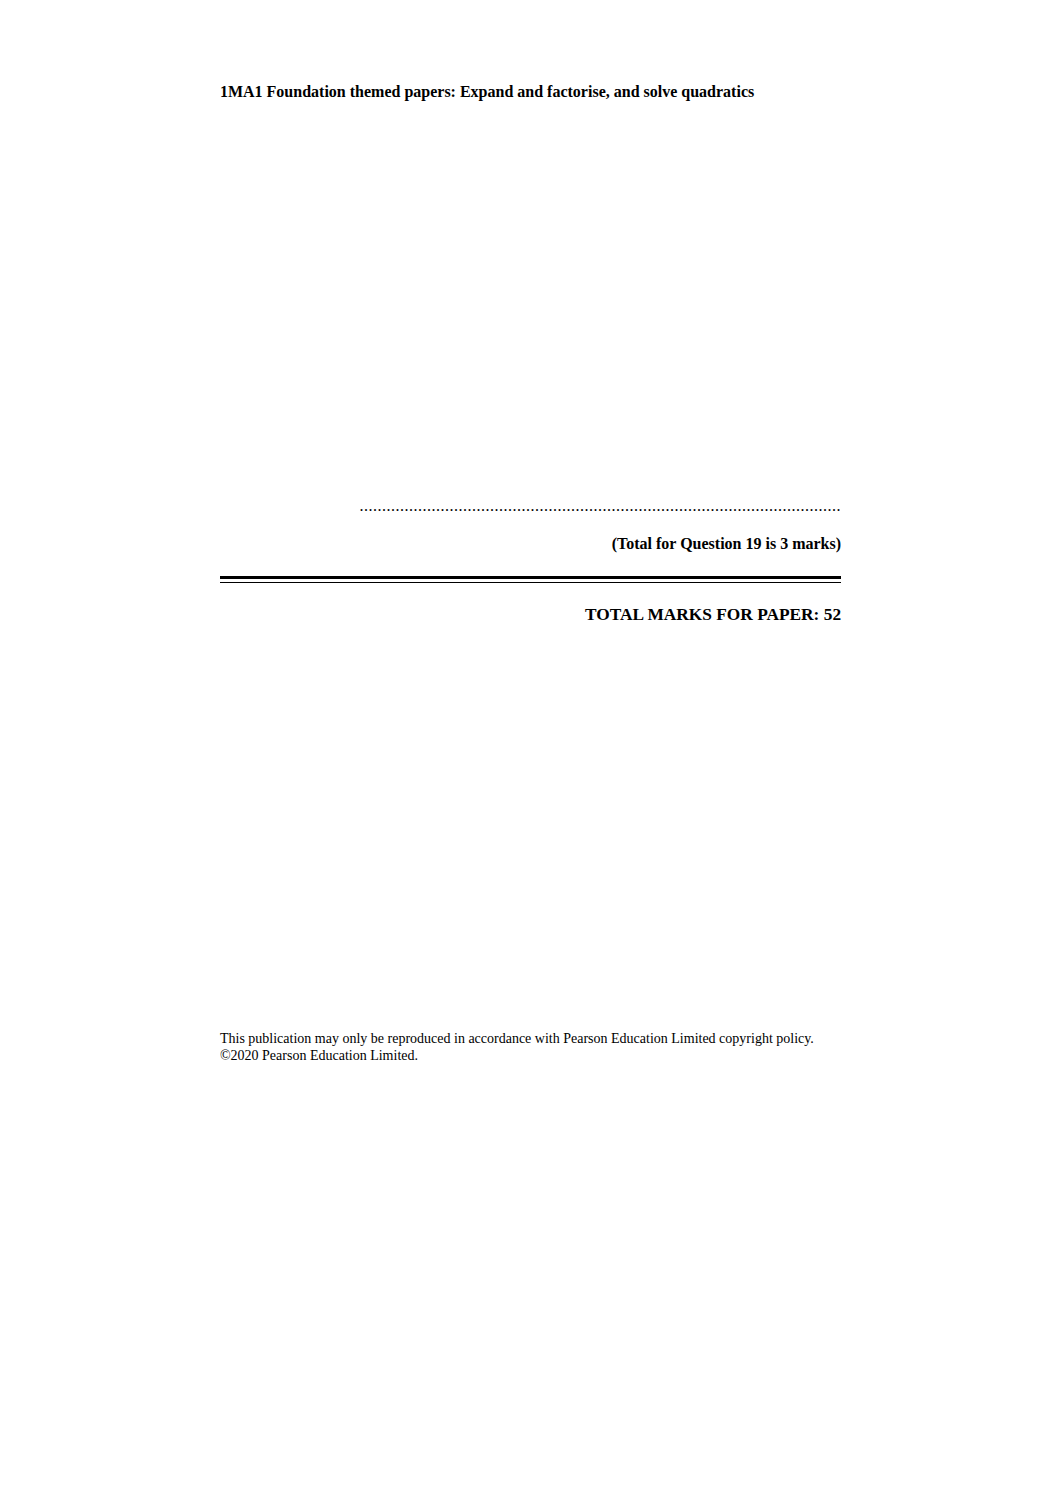1MA1 Foundation themed papers: Expand and factorise, and solve quadratics
...........................................................................................................
(Total for Question 19 is 3 marks)
TOTAL MARKS FOR PAPER: 52
This publication may only be reproduced in accordance with Pearson Education Limited copyright policy.
©2020 Pearson Education Limited.